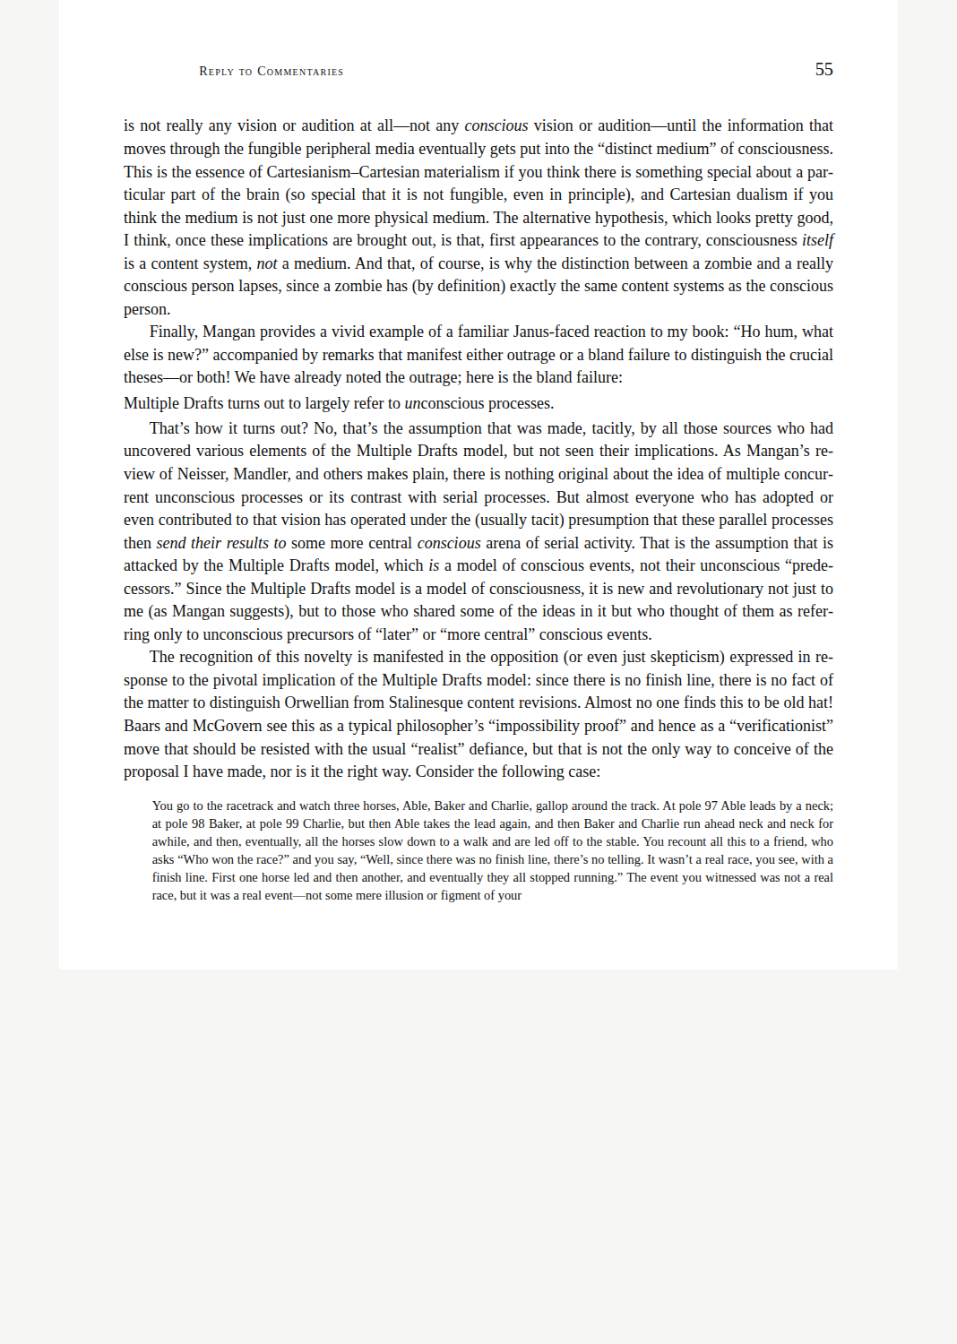Reply to Commentaries 55
is not really any vision or audition at all—not any conscious vision or audition—until the information that moves through the fungible peripheral media eventually gets put into the “distinct medium” of consciousness. This is the essence of Cartesianism–Cartesian materialism if you think there is something special about a particular part of the brain (so special that it is not fungible, even in principle), and Cartesian dualism if you think the medium is not just one more physical medium. The alternative hypothesis, which looks pretty good, I think, once these implications are brought out, is that, first appearances to the contrary, consciousness itself is a content system, not a medium. And that, of course, is why the distinction between a zombie and a really conscious person lapses, since a zombie has (by definition) exactly the same content systems as the conscious person.
Finally, Mangan provides a vivid example of a familiar Janus-faced reaction to my book: “Ho hum, what else is new?” accompanied by remarks that manifest either outrage or a bland failure to distinguish the crucial theses—or both! We have already noted the outrage; here is the bland failure:
Multiple Drafts turns out to largely refer to unconscious processes.
That’s how it turns out? No, that’s the assumption that was made, tacitly, by all those sources who had uncovered various elements of the Multiple Drafts model, but not seen their implications. As Mangan’s review of Neisser, Mandler, and others makes plain, there is nothing original about the idea of multiple concurrent unconscious processes or its contrast with serial processes. But almost everyone who has adopted or even contributed to that vision has operated under the (usually tacit) presumption that these parallel processes then send their results to some more central conscious arena of serial activity. That is the assumption that is attacked by the Multiple Drafts model, which is a model of conscious events, not their unconscious “predecessors.” Since the Multiple Drafts model is a model of consciousness, it is new and revolutionary not just to me (as Mangan suggests), but to those who shared some of the ideas in it but who thought of them as referring only to unconscious precursors of “later” or “more central” conscious events.
The recognition of this novelty is manifested in the opposition (or even just skepticism) expressed in response to the pivotal implication of the Multiple Drafts model: since there is no finish line, there is no fact of the matter to distinguish Orwellian from Stalinesque content revisions. Almost no one finds this to be old hat! Baars and McGovern see this as a typical philosopher’s “impossibility proof” and hence as a “verificationist” move that should be resisted with the usual “realist” defiance, but that is not the only way to conceive of the proposal I have made, nor is it the right way. Consider the following case:
You go to the racetrack and watch three horses, Able, Baker and Charlie, gallop around the track. At pole 97 Able leads by a neck; at pole 98 Baker, at pole 99 Charlie, but then Able takes the lead again, and then Baker and Charlie run ahead neck and neck for awhile, and then, eventually, all the horses slow down to a walk and are led off to the stable. You recount all this to a friend, who asks “Who won the race?” and you say, “Well, since there was no finish line, there’s no telling. It wasn’t a real race, you see, with a finish line. First one horse led and then another, and eventually they all stopped running.” The event you witnessed was not a real race, but it was a real event—not some mere illusion or figment of your